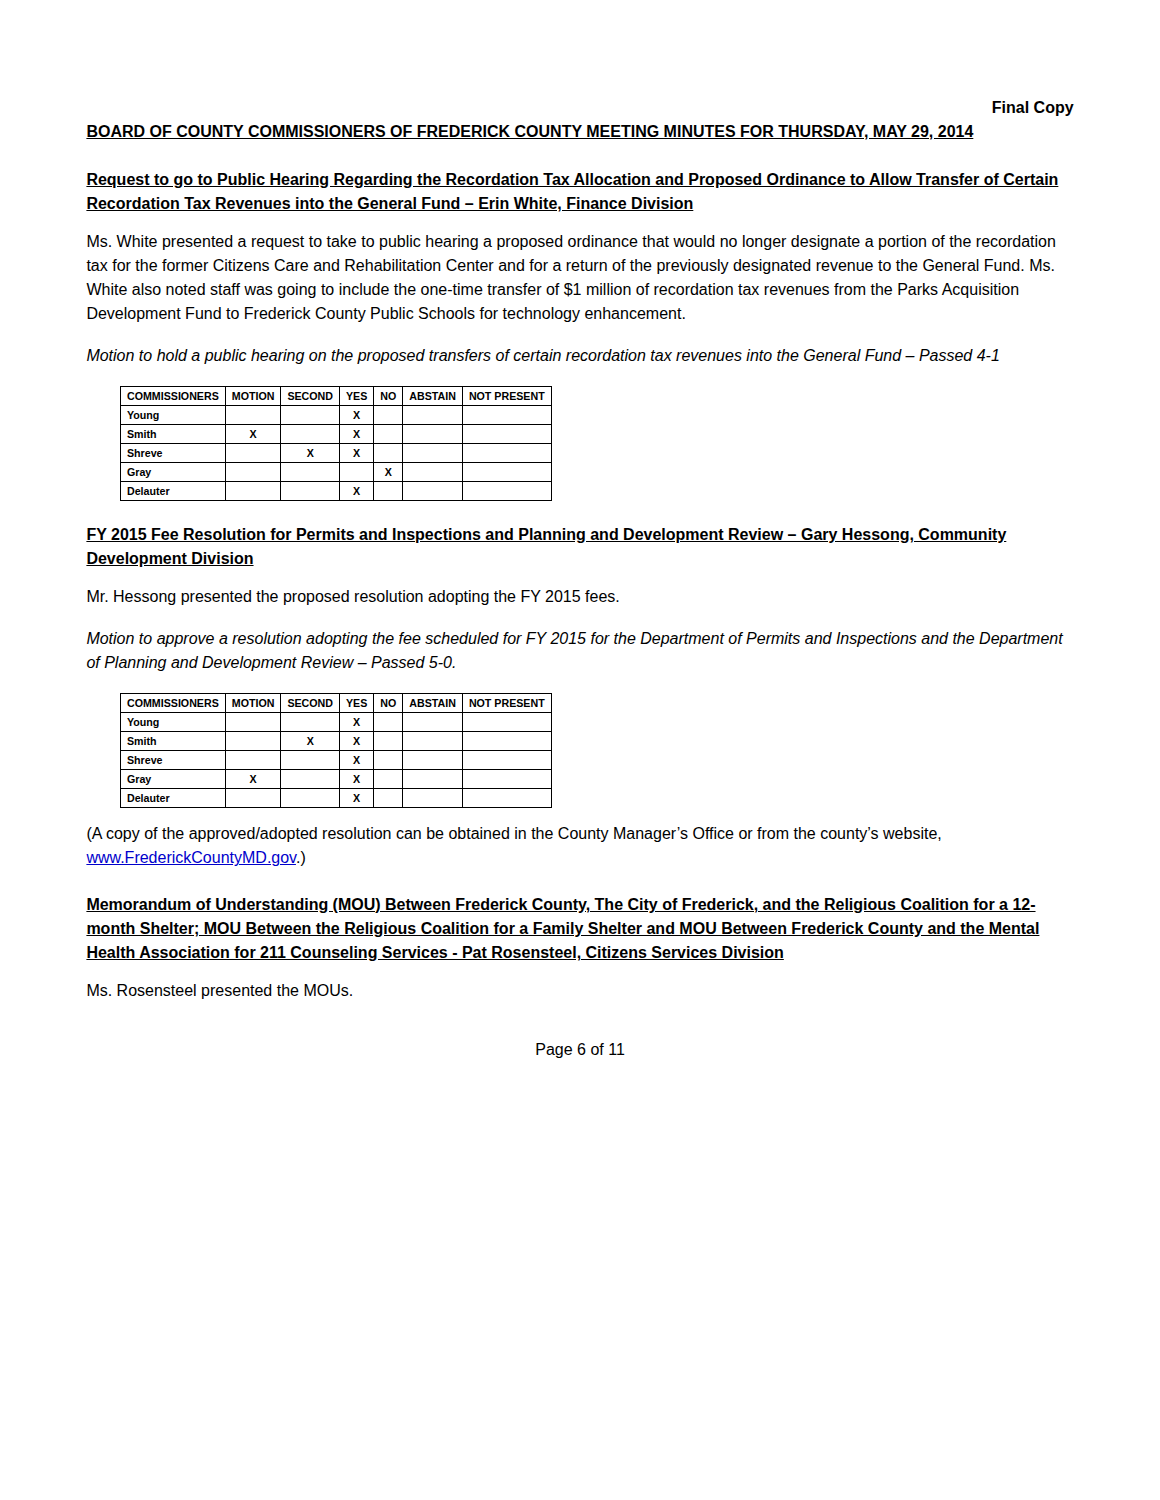Final Copy
BOARD OF COUNTY COMMISSIONERS OF FREDERICK COUNTY MEETING MINUTES FOR THURSDAY, MAY 29, 2014
Request to go to Public Hearing Regarding the Recordation Tax Allocation and Proposed Ordinance to Allow Transfer of Certain Recordation Tax Revenues into the General Fund – Erin White, Finance Division
Ms. White presented a request to take to public hearing a proposed ordinance that would no longer designate a portion of the recordation tax for the former Citizens Care and Rehabilitation Center and for a return of the previously designated revenue to the General Fund. Ms. White also noted staff was going to include the one-time transfer of $1 million of recordation tax revenues from the Parks Acquisition Development Fund to Frederick County Public Schools for technology enhancement.
Motion to hold a public hearing on the proposed transfers of certain recordation tax revenues into the General Fund – Passed 4-1
| COMMISSIONERS | MOTION | SECOND | YES | NO | ABSTAIN | NOT PRESENT |
| --- | --- | --- | --- | --- | --- | --- |
| Young | | | X | | | |
| Smith | X | | X | | | |
| Shreve | | X | X | | | |
| Gray | | | | X | | |
| Delauter | | | X | | | |
FY 2015 Fee Resolution for Permits and Inspections and Planning and Development Review – Gary Hessong, Community Development Division
Mr. Hessong presented the proposed resolution adopting the FY 2015 fees.
Motion to approve a resolution adopting the fee scheduled for FY 2015 for the Department of Permits and Inspections and the Department of Planning and Development Review – Passed 5-0.
| COMMISSIONERS | MOTION | SECOND | YES | NO | ABSTAIN | NOT PRESENT |
| --- | --- | --- | --- | --- | --- | --- |
| Young | | | X | | | |
| Smith | | X | X | | | |
| Shreve | | | X | | | |
| Gray | X | | X | | | |
| Delauter | | | X | | | |
(A copy of the approved/adopted resolution can be obtained in the County Manager’s Office or from the county’s website, www.FrederickCountyMD.gov.)
Memorandum of Understanding (MOU) Between Frederick County, The City of Frederick, and the Religious Coalition for a 12-month Shelter; MOU Between the Religious Coalition for a Family Shelter and MOU Between Frederick County and the Mental Health Association for 211 Counseling Services - Pat Rosensteel, Citizens Services Division
Ms. Rosensteel presented the MOUs.
Page 6 of 11